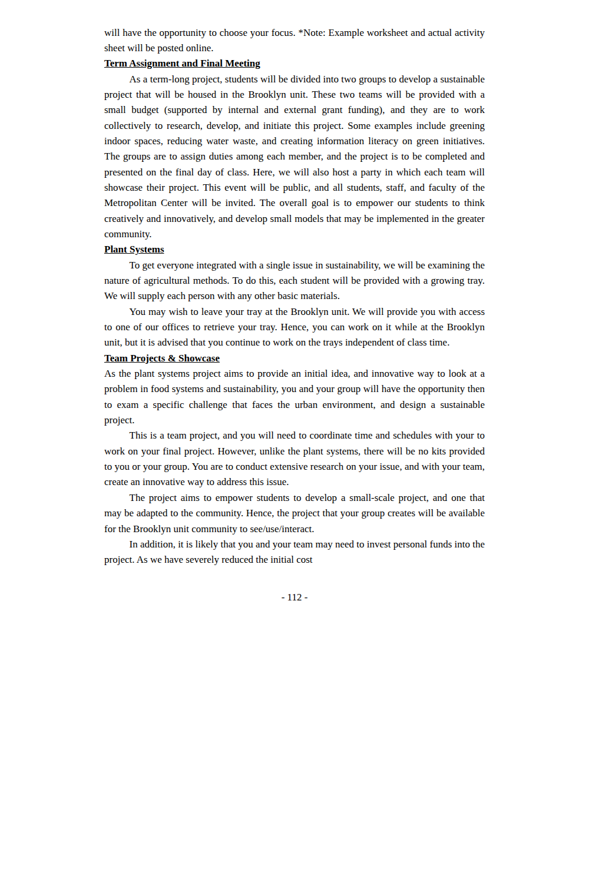will have the opportunity to choose your focus. *Note: Example worksheet and actual activity sheet will be posted online.
Term Assignment and Final Meeting
As a term-long project, students will be divided into two groups to develop a sustainable project that will be housed in the Brooklyn unit. These two teams will be provided with a small budget (supported by internal and external grant funding), and they are to work collectively to research, develop, and initiate this project. Some examples include greening indoor spaces, reducing water waste, and creating information literacy on green initiatives. The groups are to assign duties among each member, and the project is to be completed and presented on the final day of class. Here, we will also host a party in which each team will showcase their project. This event will be public, and all students, staff, and faculty of the Metropolitan Center will be invited. The overall goal is to empower our students to think creatively and innovatively, and develop small models that may be implemented in the greater community.
Plant Systems
To get everyone integrated with a single issue in sustainability, we will be examining the nature of agricultural methods. To do this, each student will be provided with a growing tray. We will supply each person with any other basic materials.
You may wish to leave your tray at the Brooklyn unit. We will provide you with access to one of our offices to retrieve your tray. Hence, you can work on it while at the Brooklyn unit, but it is advised that you continue to work on the trays independent of class time.
Team Projects & Showcase
As the plant systems project aims to provide an initial idea, and innovative way to look at a problem in food systems and sustainability, you and your group will have the opportunity then to exam a specific challenge that faces the urban environment, and design a sustainable project.
This is a team project, and you will need to coordinate time and schedules with your to work on your final project. However, unlike the plant systems, there will be no kits provided to you or your group. You are to conduct extensive research on your issue, and with your team, create an innovative way to address this issue.
The project aims to empower students to develop a small-scale project, and one that may be adapted to the community. Hence, the project that your group creates will be available for the Brooklyn unit community to see/use/interact.
In addition, it is likely that you and your team may need to invest personal funds into the project. As we have severely reduced the initial cost
- 112 -